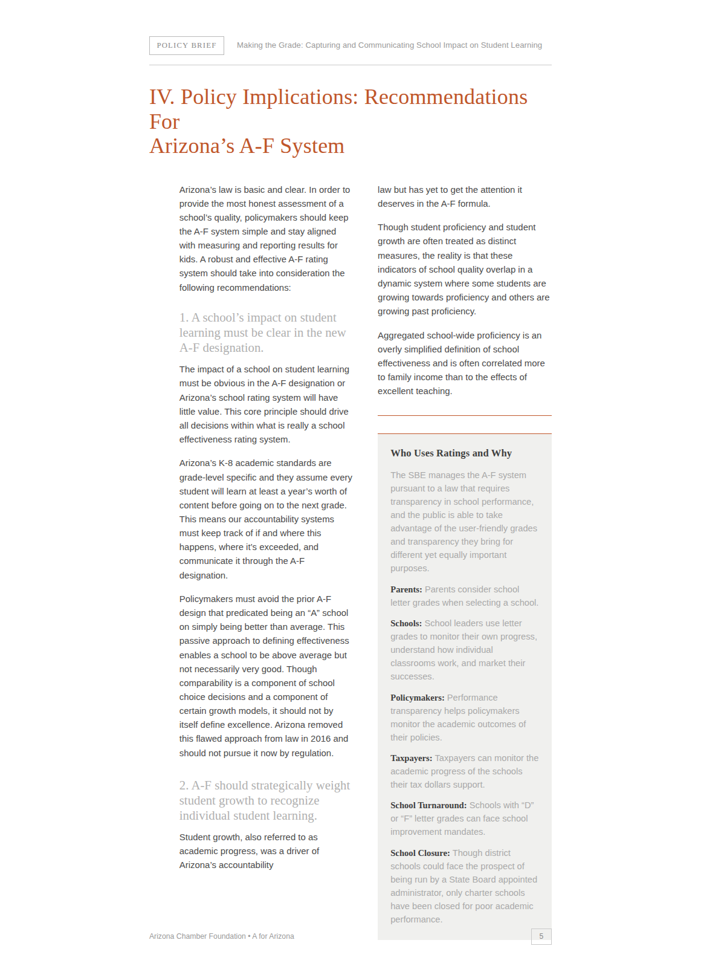Policy Brief
Making the Grade: Capturing and Communicating School Impact on Student Learning
IV. Policy Implications: Recommendations For
Arizona’s A-F System
Arizona’s law is basic and clear. In order to provide the most honest assessment of a school’s quality, policymakers should keep the A-F system simple and stay aligned with measuring and reporting results for kids. A robust and effective A-F rating system should take into consideration the following recommendations:
1. A school’s impact on student learning must be clear in the new A-F designation.
The impact of a school on student learning must be obvious in the A-F designation or Arizona’s school rating system will have little value. This core principle should drive all decisions within what is really a school effectiveness rating system.
Arizona’s K-8 academic standards are grade-level specific and they assume every student will learn at least a year’s worth of content before going on to the next grade. This means our accountability systems must keep track of if and where this happens, where it’s exceeded, and communicate it through the A-F designation.
Policymakers must avoid the prior A-F design that predicated being an “A” school on simply being better than average. This passive approach to defining effectiveness enables a school to be above average but not necessarily very good. Though comparability is a component of school choice decisions and a component of certain growth models, it should not by itself define excellence. Arizona removed this flawed approach from law in 2016 and should not pursue it now by regulation.
2. A-F should strategically weight student growth to recognize individual student learning.
Student growth, also referred to as academic progress, was a driver of Arizona’s accountability
law but has yet to get the attention it deserves in the A-F formula.
Though student proficiency and student growth are often treated as distinct measures, the reality is that these indicators of school quality overlap in a dynamic system where some students are growing towards proficiency and others are growing past proficiency.
Aggregated school-wide proficiency is an overly simplified definition of school effectiveness and is often correlated more to family income than to the effects of excellent teaching.
Who Uses Ratings and Why
The SBE manages the A-F system pursuant to a law that requires transparency in school performance, and the public is able to take advantage of the user-friendly grades and transparency they bring for different yet equally important purposes.
Parents: Parents consider school letter grades when selecting a school.
Schools: School leaders use letter grades to monitor their own progress, understand how individual classrooms work, and market their successes.
Policymakers: Performance transparency helps policymakers monitor the academic outcomes of their policies.
Taxpayers: Taxpayers can monitor the academic progress of the schools their tax dollars support.
School Turnaround: Schools with “D” or “F” letter grades can face school improvement mandates.
School Closure: Though district schools could face the prospect of being run by a State Board appointed administrator, only charter schools have been closed for poor academic performance.
Arizona Chamber Foundation • A for Arizona
5